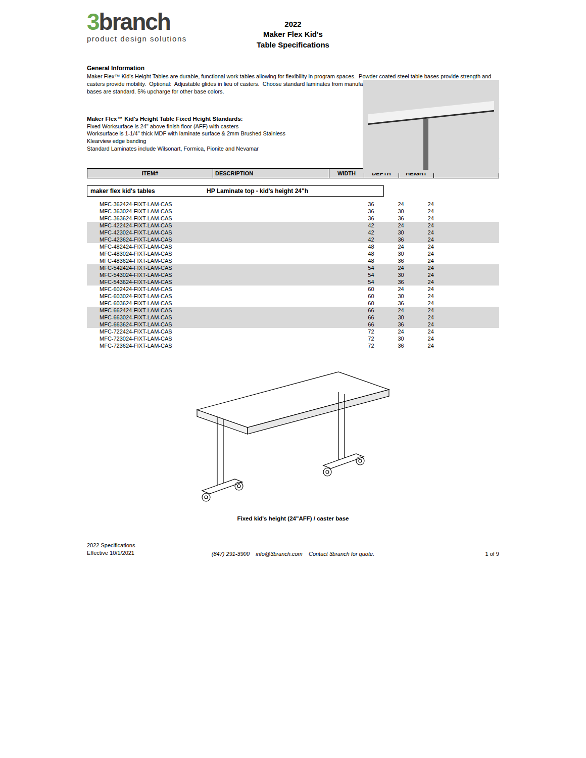3 branch
product design solutions
2022
Maker Flex Kid's
Table Specifications
General Information
Maker Flex™ Kid's Height Tables are durable, functional work tables allowing for flexibility in program spaces. Powder coated steel table bases provide strength and casters provide mobility. Optional: Adjustable glides in lieu of casters. Choose standard laminates from manufacturers listed below. Platinum Metallic powder coated bases are standard. 5% upcharge for other base colors.
Maker Flex™ Kid's Height Table Fixed Height Standards:
Fixed Worksurface is 24" above finish floor (AFF) with casters
Worksurface is 1-1/4" thick MDF with laminate surface & 2mm Brushed Stainless
Klearview edge banding
Standard Laminates include Wilsonart, Formica, Pionite and Nevamar
shown with platinum metallic powder coated base
| ITEM# | DESCRIPTION | WIDTH | DEPTH | HEIGHT | |
| --- | --- | --- | --- | --- | --- |
maker flex kid's tables HP Laminate top - kid's height 24"h
| MFC-362424-FIXT-LAM-CAS | | 36 | 24 | 24 | |
| MFC-363024-FIXT-LAM-CAS | | 36 | 30 | 24 | |
| MFC-363624-FIXT-LAM-CAS | | 36 | 36 | 24 | |
| MFC-422424-FIXT-LAM-CAS | | 42 | 24 | 24 | |
| MFC-423024-FIXT-LAM-CAS | | 42 | 30 | 24 | |
| MFC-423624-FIXT-LAM-CAS | | 42 | 36 | 24 | |
| MFC-482424-FIXT-LAM-CAS | | 48 | 24 | 24 | |
| MFC-483024-FIXT-LAM-CAS | | 48 | 30 | 24 | |
| MFC-483624-FIXT-LAM-CAS | | 48 | 36 | 24 | |
| MFC-542424-FIXT-LAM-CAS | | 54 | 24 | 24 | |
| MFC-543024-FIXT-LAM-CAS | | 54 | 30 | 24 | |
| MFC-543624-FIXT-LAM-CAS | | 54 | 36 | 24 | |
| MFC-602424-FIXT-LAM-CAS | | 60 | 24 | 24 | |
| MFC-603024-FIXT-LAM-CAS | | 60 | 30 | 24 | |
| MFC-603624-FIXT-LAM-CAS | | 60 | 36 | 24 | |
| MFC-662424-FIXT-LAM-CAS | | 66 | 24 | 24 | |
| MFC-663024-FIXT-LAM-CAS | | 66 | 30 | 24 | |
| MFC-663624-FIXT-LAM-CAS | | 66 | 36 | 24 | |
| MFC-722424-FIXT-LAM-CAS | | 72 | 24 | 24 | |
| MFC-723024-FIXT-LAM-CAS | | 72 | 30 | 24 | |
| MFC-723624-FIXT-LAM-CAS | | 72 | 36 | 24 | |
Fixed kid's height (24"AFF) / caster base
2022 Specifications
Effective 10/1/2021
(847) 291-3900 info@3branch.com Contact 3branch for quote.
1 of 9